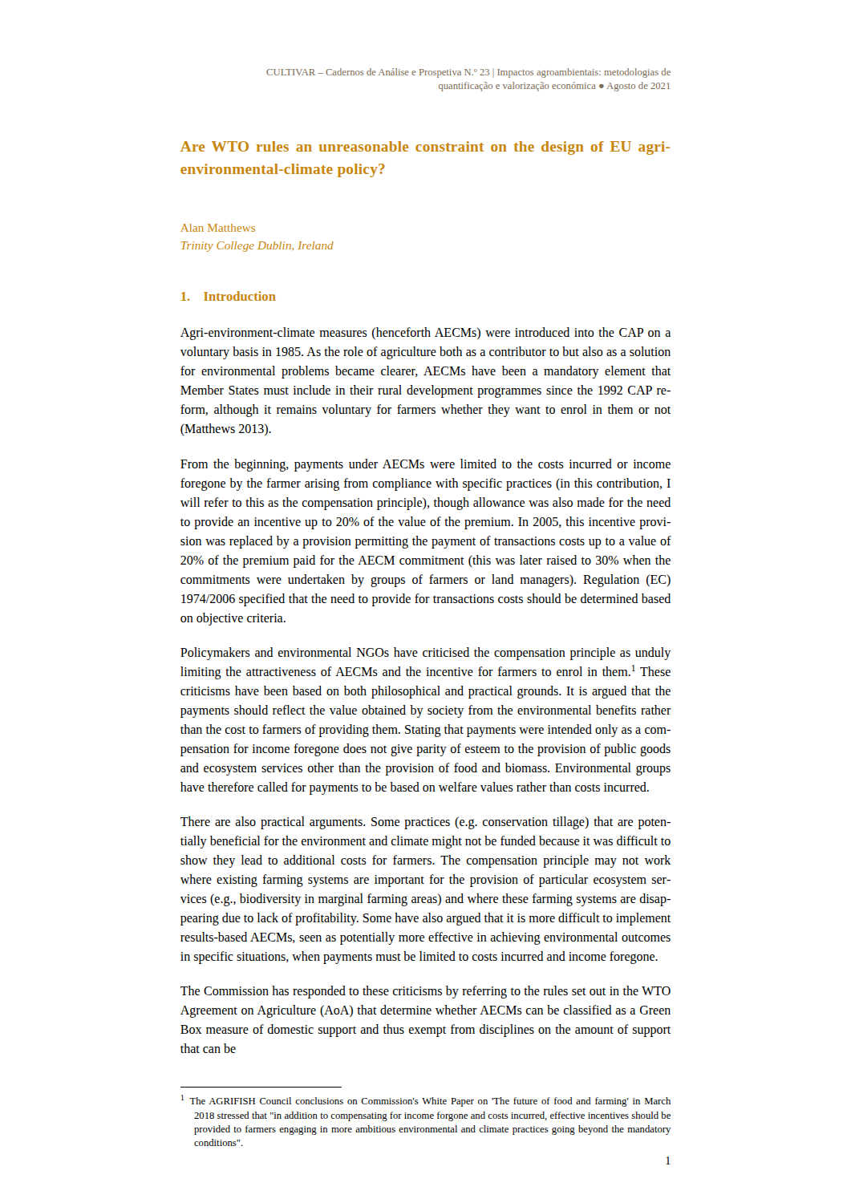CULTIVAR – Cadernos de Análise e Prospetiva N.º 23 | Impactos agroambientais: metodologias de
quantificação e valorização económica ● Agosto de 2021
Are WTO rules an unreasonable constraint on the design of EU agri-environmental-climate policy?
Alan Matthews
Trinity College Dublin, Ireland
1. Introduction
Agri-environment-climate measures (henceforth AECMs) were introduced into the CAP on a voluntary basis in 1985. As the role of agriculture both as a contributor to but also as a solution for environmental problems became clearer, AECMs have been a mandatory element that Member States must include in their rural development programmes since the 1992 CAP reform, although it remains voluntary for farmers whether they want to enrol in them or not (Matthews 2013).
From the beginning, payments under AECMs were limited to the costs incurred or income foregone by the farmer arising from compliance with specific practices (in this contribution, I will refer to this as the compensation principle), though allowance was also made for the need to provide an incentive up to 20% of the value of the premium. In 2005, this incentive provision was replaced by a provision permitting the payment of transactions costs up to a value of 20% of the premium paid for the AECM commitment (this was later raised to 30% when the commitments were undertaken by groups of farmers or land managers). Regulation (EC) 1974/2006 specified that the need to provide for transactions costs should be determined based on objective criteria.
Policymakers and environmental NGOs have criticised the compensation principle as unduly limiting the attractiveness of AECMs and the incentive for farmers to enrol in them.1 These criticisms have been based on both philosophical and practical grounds. It is argued that the payments should reflect the value obtained by society from the environmental benefits rather than the cost to farmers of providing them. Stating that payments were intended only as a compensation for income foregone does not give parity of esteem to the provision of public goods and ecosystem services other than the provision of food and biomass. Environmental groups have therefore called for payments to be based on welfare values rather than costs incurred.
There are also practical arguments. Some practices (e.g. conservation tillage) that are potentially beneficial for the environment and climate might not be funded because it was difficult to show they lead to additional costs for farmers. The compensation principle may not work where existing farming systems are important for the provision of particular ecosystem services (e.g., biodiversity in marginal farming areas) and where these farming systems are disappearing due to lack of profitability. Some have also argued that it is more difficult to implement results-based AECMs, seen as potentially more effective in achieving environmental outcomes in specific situations, when payments must be limited to costs incurred and income foregone.
The Commission has responded to these criticisms by referring to the rules set out in the WTO Agreement on Agriculture (AoA) that determine whether AECMs can be classified as a Green Box measure of domestic support and thus exempt from disciplines on the amount of support that can be
1 The AGRIFISH Council conclusions on Commission's White Paper on 'The future of food and farming' in March 2018 stressed that "in addition to compensating for income forgone and costs incurred, effective incentives should be provided to farmers engaging in more ambitious environmental and climate practices going beyond the mandatory conditions".
1